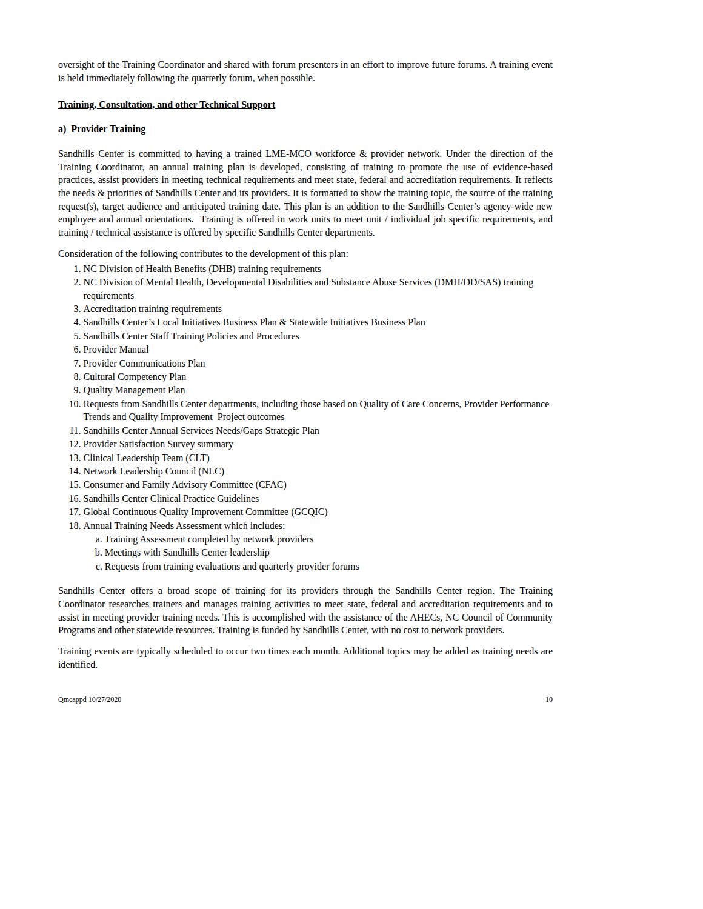oversight of the Training Coordinator and shared with forum presenters in an effort to improve future forums. A training event is held immediately following the quarterly forum, when possible.
Training, Consultation, and other Technical Support
a) Provider Training
Sandhills Center is committed to having a trained LME-MCO workforce & provider network. Under the direction of the Training Coordinator, an annual training plan is developed, consisting of training to promote the use of evidence-based practices, assist providers in meeting technical requirements and meet state, federal and accreditation requirements. It reflects the needs & priorities of Sandhills Center and its providers. It is formatted to show the training topic, the source of the training request(s), target audience and anticipated training date. This plan is an addition to the Sandhills Center’s agency-wide new employee and annual orientations. Training is offered in work units to meet unit / individual job specific requirements, and training / technical assistance is offered by specific Sandhills Center departments.
Consideration of the following contributes to the development of this plan:
NC Division of Health Benefits (DHB) training requirements
NC Division of Mental Health, Developmental Disabilities and Substance Abuse Services (DMH/DD/SAS) training requirements
Accreditation training requirements
Sandhills Center’s Local Initiatives Business Plan & Statewide Initiatives Business Plan
Sandhills Center Staff Training Policies and Procedures
Provider Manual
Provider Communications Plan
Cultural Competency Plan
Quality Management Plan
Requests from Sandhills Center departments, including those based on Quality of Care Concerns, Provider Performance Trends and Quality Improvement Project outcomes
Sandhills Center Annual Services Needs/Gaps Strategic Plan
Provider Satisfaction Survey summary
Clinical Leadership Team (CLT)
Network Leadership Council (NLC)
Consumer and Family Advisory Committee (CFAC)
Sandhills Center Clinical Practice Guidelines
Global Continuous Quality Improvement Committee (GCQIC)
Annual Training Needs Assessment which includes:
Training Assessment completed by network providers
Meetings with Sandhills Center leadership
Requests from training evaluations and quarterly provider forums
Sandhills Center offers a broad scope of training for its providers through the Sandhills Center region. The Training Coordinator researches trainers and manages training activities to meet state, federal and accreditation requirements and to assist in meeting provider training needs. This is accomplished with the assistance of the AHECs, NC Council of Community Programs and other statewide resources. Training is funded by Sandhills Center, with no cost to network providers.
Training events are typically scheduled to occur two times each month. Additional topics may be added as training needs are identified.
Qmcappd 10/27/2020 10